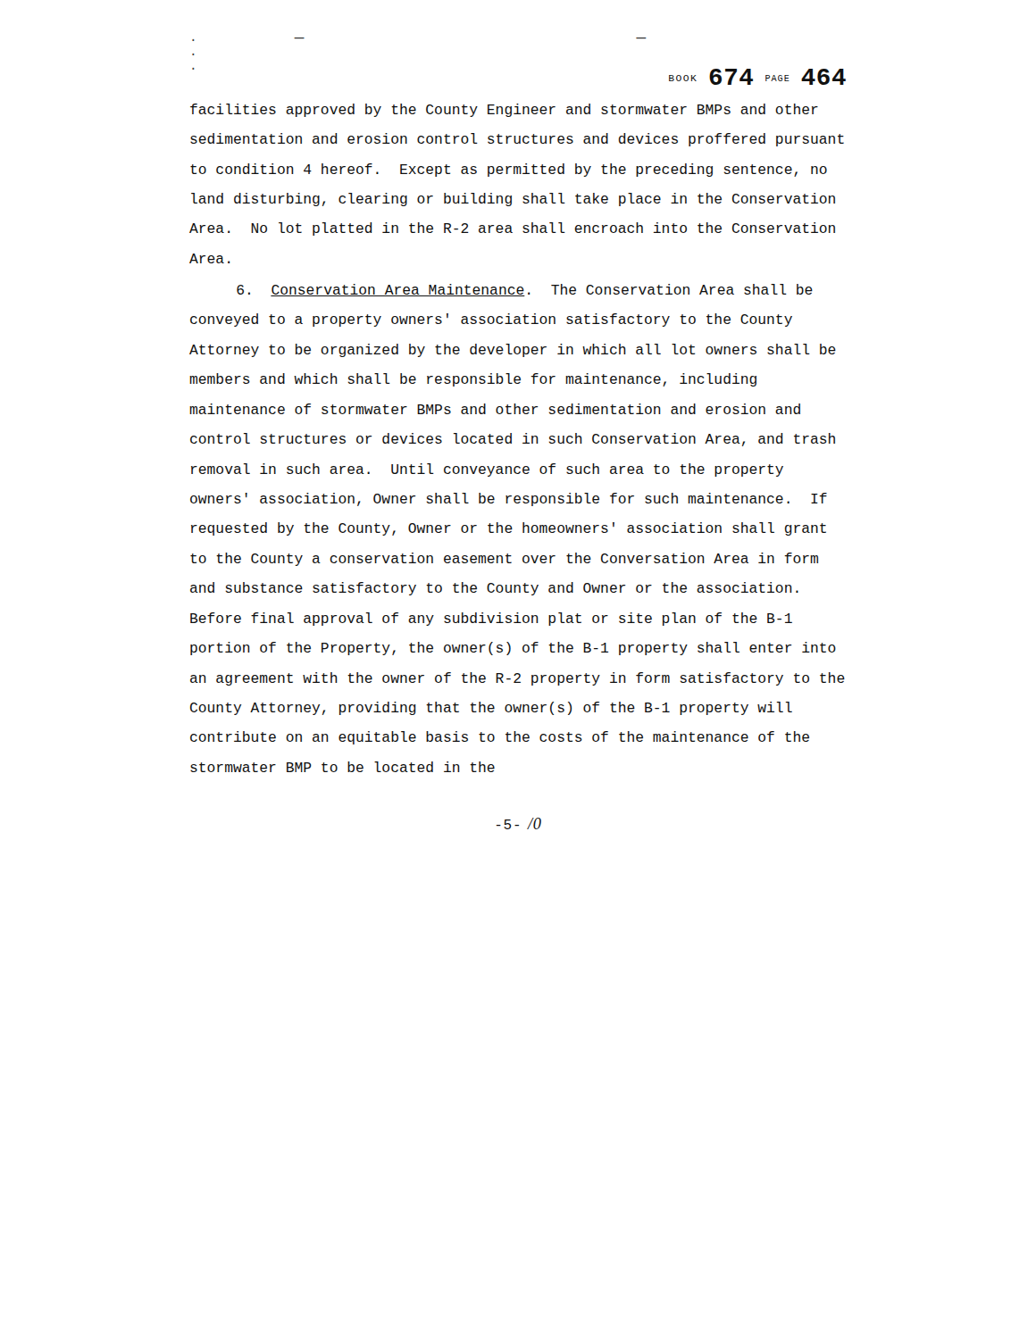.
.
.
— —
BOOK 674 PAGE 464
facilities approved by the County Engineer and stormwater BMPs and other sedimentation and erosion control structures and devices proffered pursuant to condition 4 hereof. Except as permitted by the preceding sentence, no land disturbing, clearing or building shall take place in the Conservation Area. No lot platted in the R-2 area shall encroach into the Conservation Area.
6. Conservation Area Maintenance. The Conservation Area shall be conveyed to a property owners' association satisfactory to the County Attorney to be organized by the developer in which all lot owners shall be members and which shall be responsible for maintenance, including maintenance of stormwater BMPs and other sedimentation and erosion and control structures or devices located in such Conservation Area, and trash removal in such area. Until conveyance of such area to the property owners' association, Owner shall be responsible for such maintenance. If requested by the County, Owner or the homeowners' association shall grant to the County a conservation easement over the Conversation Area in form and substance satisfactory to the County and Owner or the association. Before final approval of any subdivision plat or site plan of the B-1 portion of the Property, the owner(s) of the B-1 property shall enter into an agreement with the owner of the R-2 property in form satisfactory to the County Attorney, providing that the owner(s) of the B-1 property will contribute on an equitable basis to the costs of the maintenance of the stormwater BMP to be located in the
-5-/0